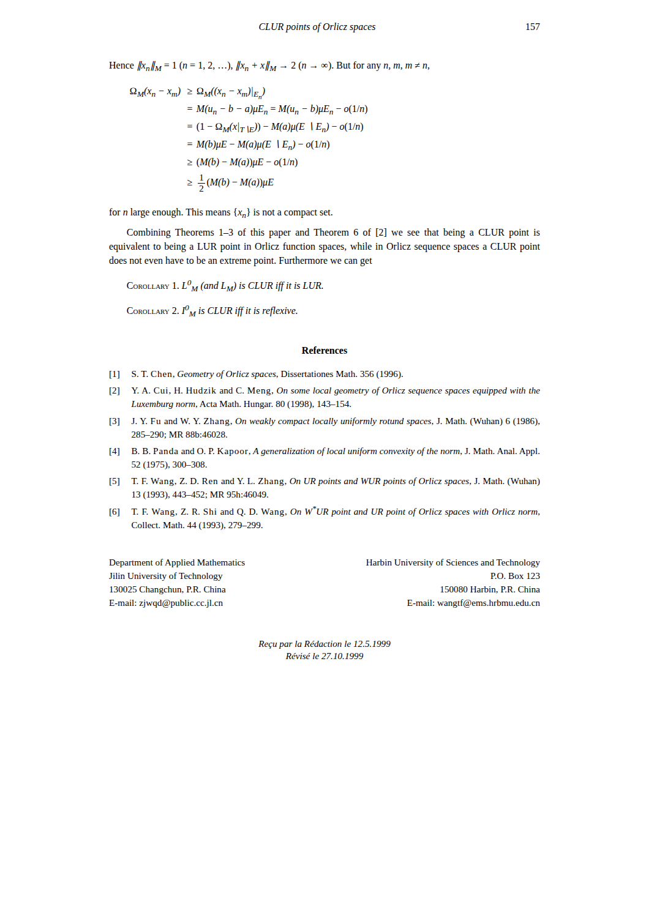CLUR points of Orlicz spaces 157
Hence ∥xn∥M = 1 (n = 1, 2, …), ∥xn + x∥M → 2 (n → ∞). But for any n, m, m ≠ n,
| Ω M (x n − x m ) | ≥ | Ω M ((x n − x m )/ E n ) |
| | = | M(u n − b − a)μE n = M(u n − b)μE n − o (1/ n ) |
| | = | (1 − Ω M (x/ T∖E ) ) − M(a)μ(E ∖ E n ) − o (1/ n ) |
| | = | M(b)μE − M(a)μ(E ∖ E n ) − o (1/ n ) |
| | ≥ | ( M(b) − M(a) ) μE − o (1/ n ) |
| | ≥ | 1 2 ( M(b) − M(a) ) μE |
for n large enough. This means {xn} is not a compact set.
Combining Theorems 1–3 of this paper and Theorem 6 of [2] we see that being a CLUR point is equivalent to being a LUR point in Orlicz function spaces, while in Orlicz sequence spaces a CLUR point does not even have to be an extreme point. Furthermore we can get
Corollary 1. L0M (and LM) is CLUR iff it is LUR.
Corollary 2. I0M is CLUR iff it is reflexive.
References
S. T. Chen, Geometry of Orlicz spaces, Dissertationes Math. 356 (1996).
Y. A. Cui, H. Hudzik and C. Meng, On some local geometry of Orlicz sequence spaces equipped with the Luxemburg norm, Acta Math. Hungar. 80 (1998), 143–154.
J. Y. Fu and W. Y. Zhang, On weakly compact locally uniformly rotund spaces, J. Math. (Wuhan) 6 (1986), 285–290; MR 88b:46028.
B. B. Panda and O. P. Kapoor, A generalization of local uniform convexity of the norm, J. Math. Anal. Appl. 52 (1975), 300–308.
T. F. Wang, Z. D. Ren and Y. L. Zhang, On UR points and WUR points of Orlicz spaces, J. Math. (Wuhan) 13 (1993), 443–452; MR 95h:46049.
T. F. Wang, Z. R. Shi and Q. D. Wang, On W*UR point and UR point of Orlicz spaces with Orlicz norm, Collect. Math. 44 (1993), 279–299.
Department of Applied Mathematics
Jilin University of Technology
130025 Changchun, P.R. China
E-mail: zjwqd@public.cc.jl.cn
Harbin University of Sciences and Technology
P.O. Box 123
150080 Harbin, P.R. China
E-mail: wangtf@ems.hrbmu.edu.cn
Reçu par la Rédaction le 12.5.1999
Révisé le 27.10.1999